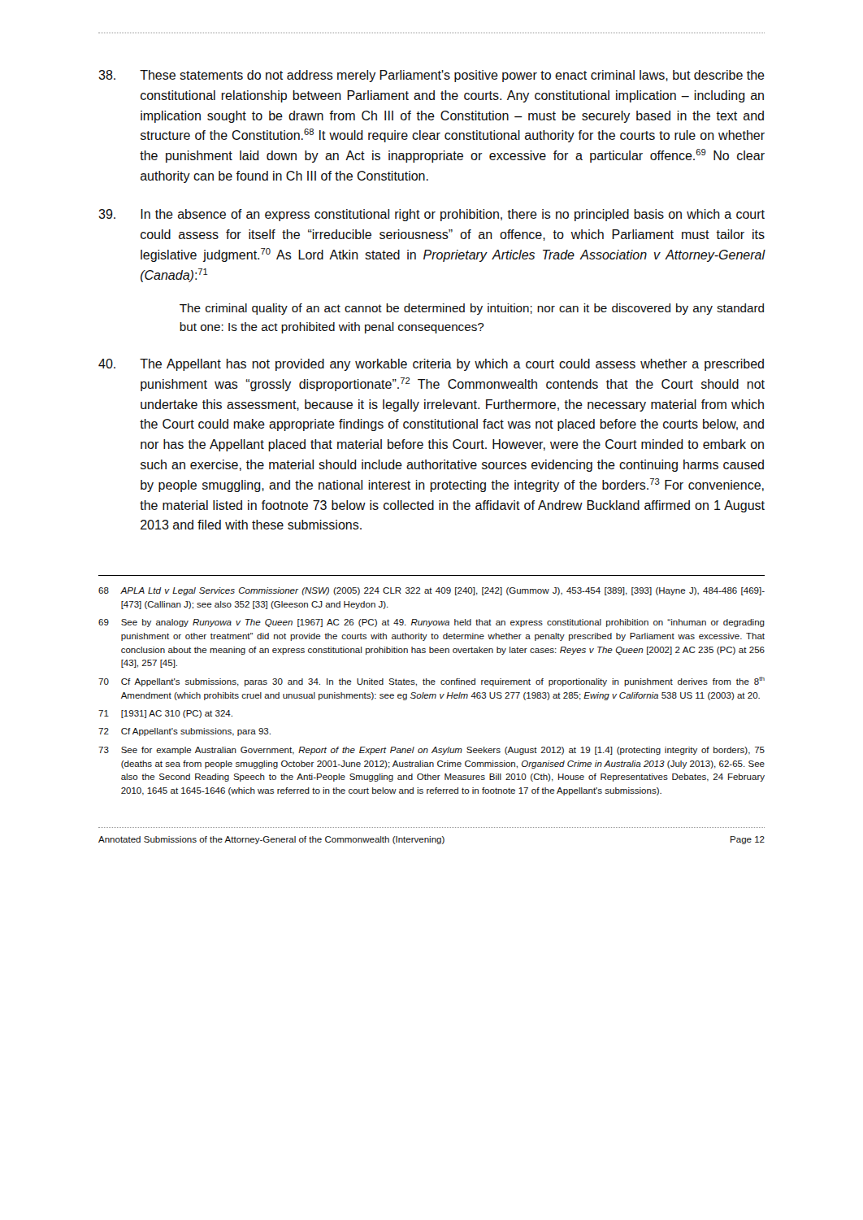38. These statements do not address merely Parliament's positive power to enact criminal laws, but describe the constitutional relationship between Parliament and the courts. Any constitutional implication – including an implication sought to be drawn from Ch III of the Constitution – must be securely based in the text and structure of the Constitution.68 It would require clear constitutional authority for the courts to rule on whether the punishment laid down by an Act is inappropriate or excessive for a particular offence.69 No clear authority can be found in Ch III of the Constitution.
39. In the absence of an express constitutional right or prohibition, there is no principled basis on which a court could assess for itself the “irreducible seriousness” of an offence, to which Parliament must tailor its legislative judgment.70 As Lord Atkin stated in Proprietary Articles Trade Association v Attorney-General (Canada):71
The criminal quality of an act cannot be determined by intuition; nor can it be discovered by any standard but one: Is the act prohibited with penal consequences?
40. The Appellant has not provided any workable criteria by which a court could assess whether a prescribed punishment was “grossly disproportionate”.72 The Commonwealth contends that the Court should not undertake this assessment, because it is legally irrelevant. Furthermore, the necessary material from which the Court could make appropriate findings of constitutional fact was not placed before the courts below, and nor has the Appellant placed that material before this Court. However, were the Court minded to embark on such an exercise, the material should include authoritative sources evidencing the continuing harms caused by people smuggling, and the national interest in protecting the integrity of the borders.73 For convenience, the material listed in footnote 73 below is collected in the affidavit of Andrew Buckland affirmed on 1 August 2013 and filed with these submissions.
68 APLA Ltd v Legal Services Commissioner (NSW) (2005) 224 CLR 322 at 409 [240], [242] (Gummow J), 453-454 [389], [393] (Hayne J), 484-486 [469]-[473] (Callinan J); see also 352 [33] (Gleeson CJ and Heydon J).
69 See by analogy Runyowa v The Queen [1967] AC 26 (PC) at 49. Runyowa held that an express constitutional prohibition on “inhuman or degrading punishment or other treatment” did not provide the courts with authority to determine whether a penalty prescribed by Parliament was excessive. That conclusion about the meaning of an express constitutional prohibition has been overtaken by later cases: Reyes v The Queen [2002] 2 AC 235 (PC) at 256 [43], 257 [45].
70 Cf Appellant's submissions, paras 30 and 34. In the United States, the confined requirement of proportionality in punishment derives from the 8th Amendment (which prohibits cruel and unusual punishments): see eg Solem v Helm 463 US 277 (1983) at 285; Ewing v California 538 US 11 (2003) at 20.
71 [1931] AC 310 (PC) at 324.
72 Cf Appellant's submissions, para 93.
73 See for example Australian Government, Report of the Expert Panel on Asylum Seekers (August 2012) at 19 [1.4] (protecting integrity of borders), 75 (deaths at sea from people smuggling October 2001-June 2012); Australian Crime Commission, Organised Crime in Australia 2013 (July 2013), 62-65. See also the Second Reading Speech to the Anti-People Smuggling and Other Measures Bill 2010 (Cth), House of Representatives Debates, 24 February 2010, 1645 at 1645-1646 (which was referred to in the court below and is referred to in footnote 17 of the Appellant's submissions).
Annotated Submissions of the Attorney-General of the Commonwealth (Intervening) Page 12